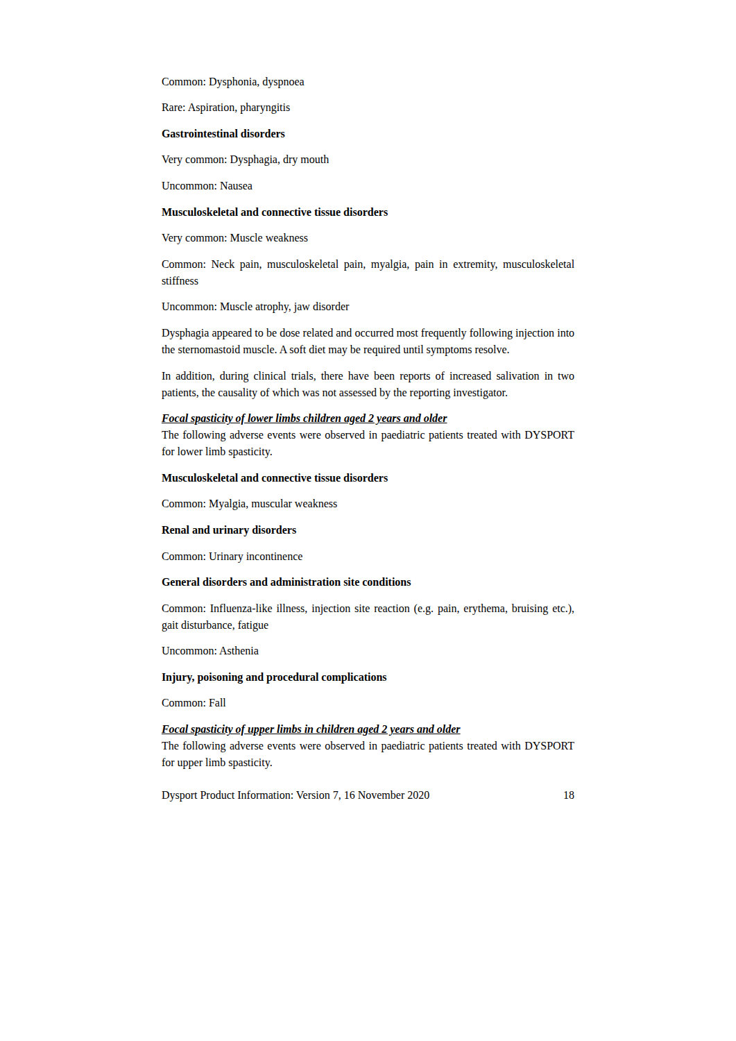Common: Dysphonia, dyspnoea
Rare: Aspiration, pharyngitis
Gastrointestinal disorders
Very common: Dysphagia, dry mouth
Uncommon: Nausea
Musculoskeletal and connective tissue disorders
Very common: Muscle weakness
Common: Neck pain, musculoskeletal pain, myalgia, pain in extremity, musculoskeletal stiffness
Uncommon: Muscle atrophy, jaw disorder
Dysphagia appeared to be dose related and occurred most frequently following injection into the sternomastoid muscle. A soft diet may be required until symptoms resolve.
In addition, during clinical trials, there have been reports of increased salivation in two patients, the causality of which was not assessed by the reporting investigator.
Focal spasticity of lower limbs children aged 2 years and older
The following adverse events were observed in paediatric patients treated with DYSPORT for lower limb spasticity.
Musculoskeletal and connective tissue disorders
Common: Myalgia, muscular weakness
Renal and urinary disorders
Common: Urinary incontinence
General disorders and administration site conditions
Common: Influenza-like illness, injection site reaction (e.g. pain, erythema, bruising etc.), gait disturbance, fatigue
Uncommon: Asthenia
Injury, poisoning and procedural complications
Common: Fall
Focal spasticity of upper limbs in children aged 2 years and older
The following adverse events were observed in paediatric patients treated with DYSPORT for upper limb spasticity.
Dysport Product Information: Version 7, 16 November 2020 18